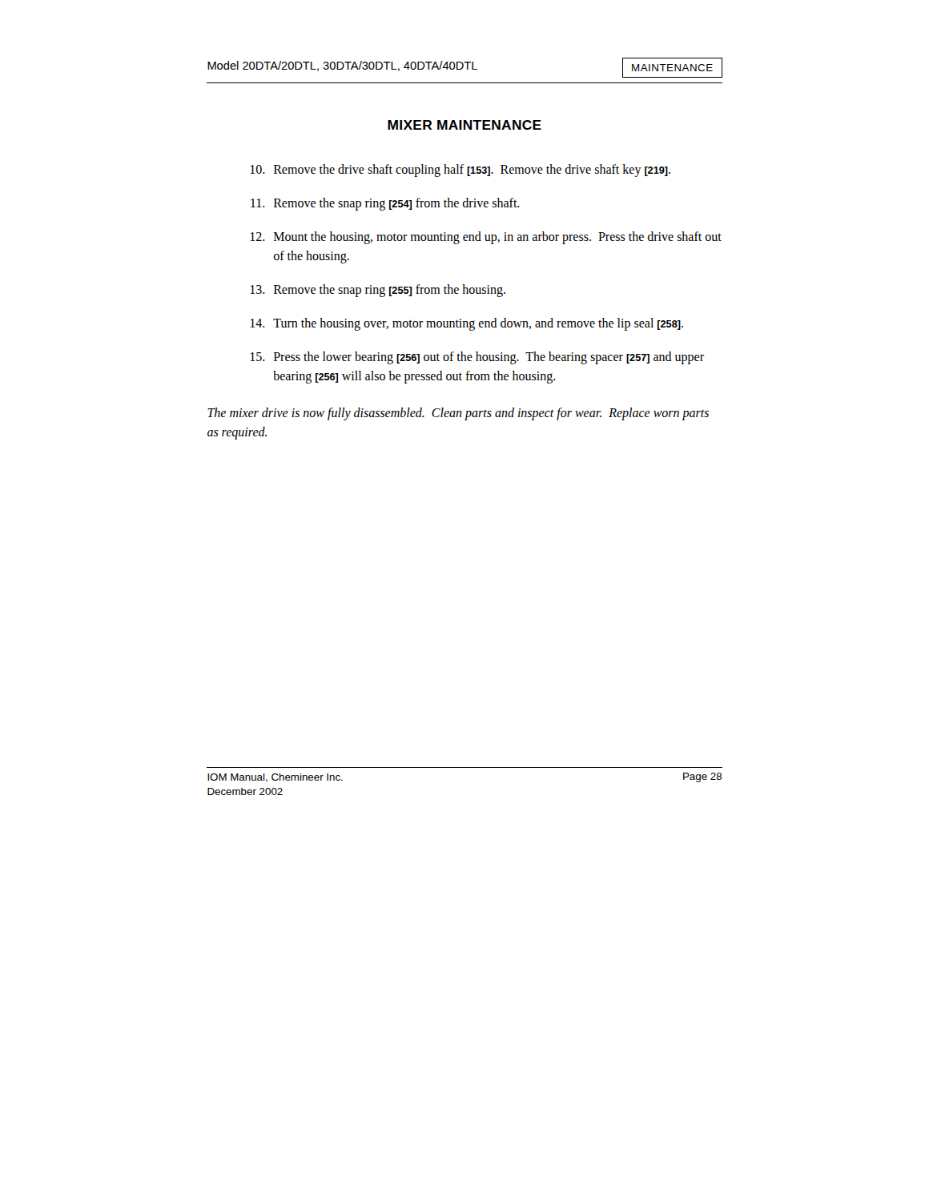Model 20DTA/20DTL, 30DTA/30DTL, 40DTA/40DTL
MAINTENANCE
MIXER MAINTENANCE
Remove the drive shaft coupling half [153]. Remove the drive shaft key [219].
Remove the snap ring [254] from the drive shaft.
Mount the housing, motor mounting end up, in an arbor press. Press the drive shaft out of the housing.
Remove the snap ring [255] from the housing.
Turn the housing over, motor mounting end down, and remove the lip seal [258].
Press the lower bearing [256] out of the housing. The bearing spacer [257] and upper bearing [256] will also be pressed out from the housing.
The mixer drive is now fully disassembled. Clean parts and inspect for wear. Replace worn parts as required.
IOM Manual, Chemineer Inc.
December 2002
Page 28